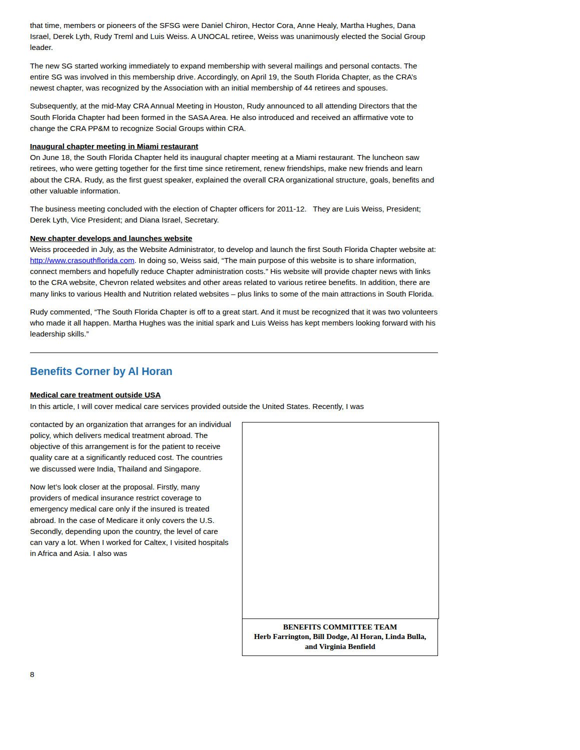that time, members or pioneers of the SFSG were Daniel Chiron, Hector Cora, Anne Healy, Martha Hughes, Dana Israel, Derek Lyth, Rudy Treml and Luis Weiss. A UNOCAL retiree, Weiss was unanimously elected the Social Group leader.
The new SG started working immediately to expand membership with several mailings and personal contacts. The entire SG was involved in this membership drive. Accordingly, on April 19, the South Florida Chapter, as the CRA’s newest chapter, was recognized by the Association with an initial membership of 44 retirees and spouses.
Subsequently, at the mid-May CRA Annual Meeting in Houston, Rudy announced to all attending Directors that the South Florida Chapter had been formed in the SASA Area. He also introduced and received an affirmative vote to change the CRA PP&M to recognize Social Groups within CRA.
Inaugural chapter meeting in Miami restaurant
On June 18, the South Florida Chapter held its inaugural chapter meeting at a Miami restaurant. The luncheon saw retirees, who were getting together for the first time since retirement, renew friendships, make new friends and learn about the CRA. Rudy, as the first guest speaker, explained the overall CRA organizational structure, goals, benefits and other valuable information.
The business meeting concluded with the election of Chapter officers for 2011-12. They are Luis Weiss, President; Derek Lyth, Vice President; and Diana Israel, Secretary.
New chapter develops and launches website
Weiss proceeded in July, as the Website Administrator, to develop and launch the first South Florida Chapter website at: http://www.crasouthflorida.com. In doing so, Weiss said, “The main purpose of this website is to share information, connect members and hopefully reduce Chapter administration costs.” His website will provide chapter news with links to the CRA website, Chevron related websites and other areas related to various retiree benefits. In addition, there are many links to various Health and Nutrition related websites – plus links to some of the main attractions in South Florida.
Rudy commented, “The South Florida Chapter is off to a great start. And it must be recognized that it was two volunteers who made it all happen. Martha Hughes was the initial spark and Luis Weiss has kept members looking forward with his leadership skills.”
Benefits Corner by Al Horan
Medical care treatment outside USA
In this article, I will cover medical care services provided outside the United States. Recently, I was
BENEFITS COMMITTEE TEAM
Herb Farrington, Bill Dodge, Al Horan, Linda Bulla,
and Virginia Benfield
contacted by an organization that arranges for an individual policy, which delivers medical treatment abroad. The objective of this arrangement is for the patient to receive quality care at a significantly reduced cost. The countries we discussed were India, Thailand and Singapore.
Now let’s look closer at the proposal. Firstly, many providers of medical insurance restrict coverage to emergency medical care only if the insured is treated abroad. In the case of Medicare it only covers the U.S. Secondly, depending upon the country, the level of care can vary a lot. When I worked for Caltex, I visited hospitals in Africa and Asia. I also was
8